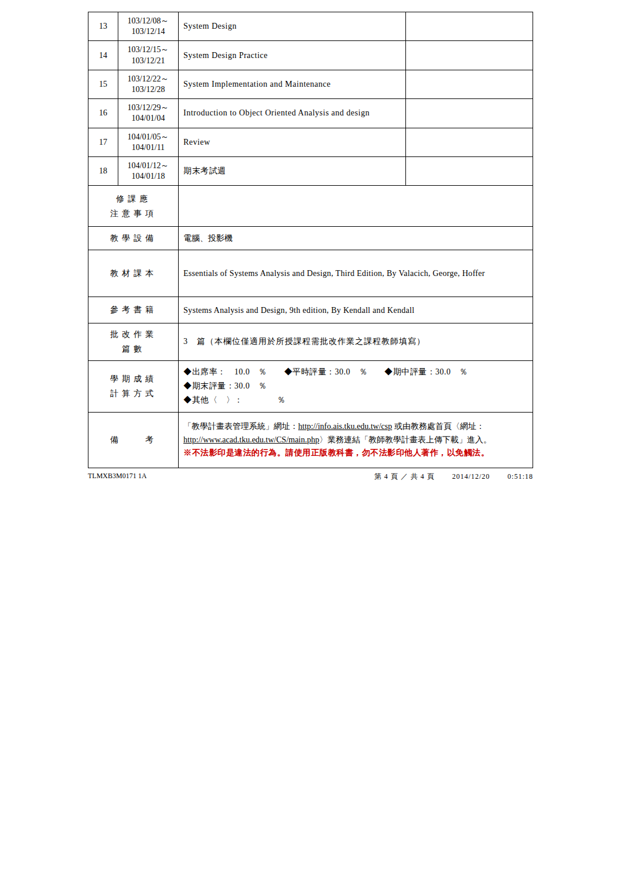| 13 | 103/12/08～ 103/12/14 | System Design | |
| 14 | 103/12/15～ 103/12/21 | System Design Practice | |
| 15 | 103/12/22～ 103/12/28 | System Implementation and Maintenance | |
| 16 | 103/12/29～ 104/01/04 | Introduction to Object Oriented Analysis and design | |
| 17 | 104/01/05～ 104/01/11 | Review | |
| 18 | 104/01/12～ 104/01/18 | 期末考試週 | |
| 修課應 注意事項 | |
| 教學設備 | 電腦、投影機 |
| 教材課本 | Essentials of Systems Analysis and Design, Third Edition, By Valacich, George, Hoffer |
| 參考書籍 | Systems Analysis and Design, 9th edition, By Kendall and Kendall |
| 批改作業 篇數 | 3 篇（本欄位僅適用於所授課程需批改作業之課程教師填寫） |
| 學期成績 計算方式 | ◆出席率： 10.0 ％ ◆平時評量：30.0 ％ ◆期中評量：30.0 ％ ◆期末評量：30.0 ％ ◆其他〈 〉： ％ |
| 備 考 | 「教學計畫表管理系統」網址： http://info.ais.tku.edu.tw/csp 或由教務處首頁〈網址： http://www.acad.tku.edu.tw/CS/main.php 〉業務連結「教師教學計畫表上傳下載」進入。 ※不法影印是違法的行為。請使用正版教科書，勿不法影印他人著作，以免觸法。 |
TLMXB3M0171 1A
第 4 頁 ／ 共 4 頁2014/12/200:51:18